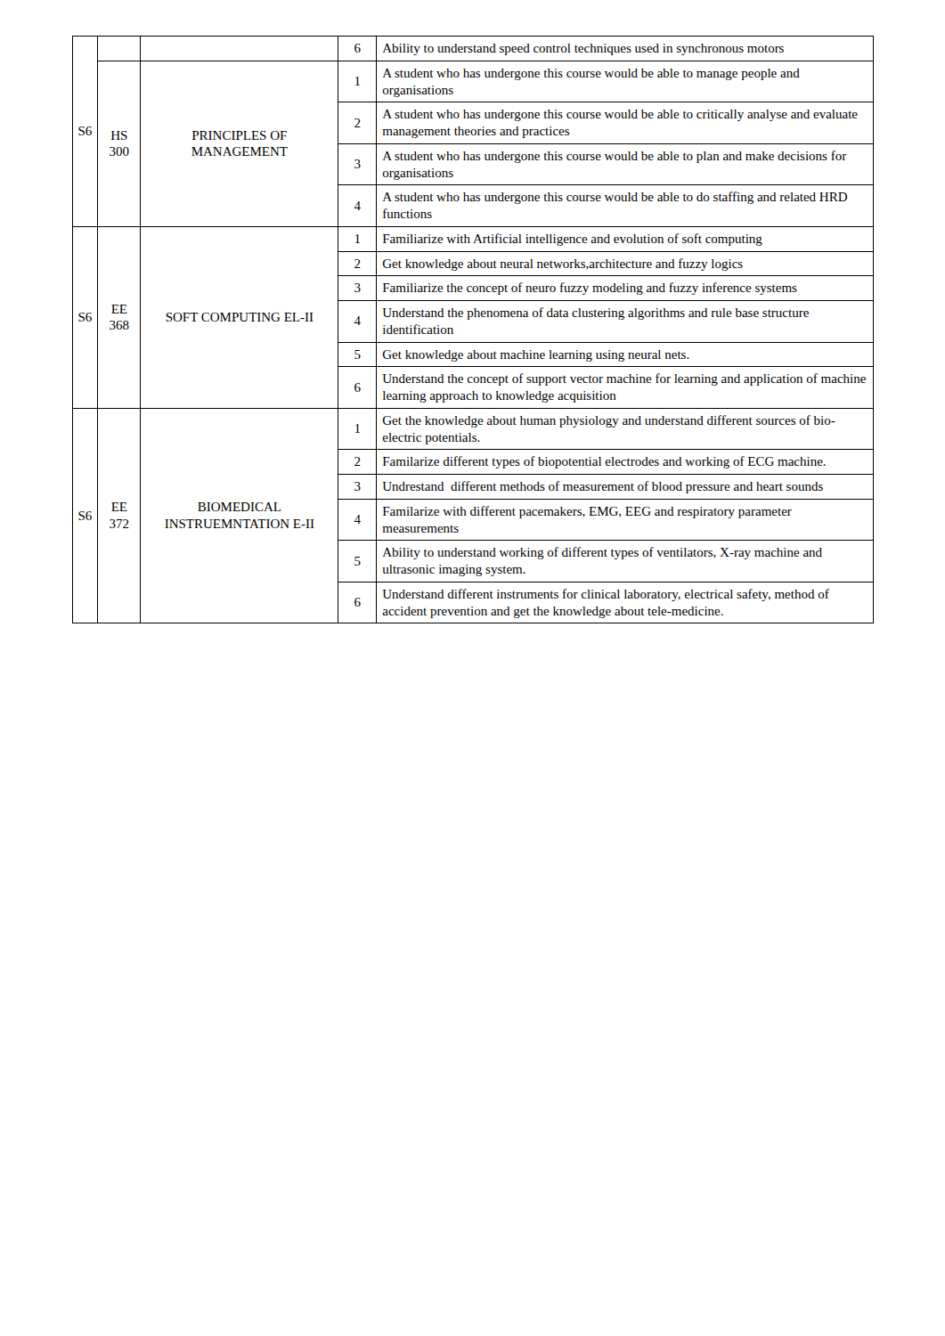| S6 | | | 6 | Ability to understand speed control techniques used in synchronous motors |
| HS 300 | PRINCIPLES OF MANAGEMENT | 1 | A student who has undergone this course would be able to manage people and organisations |
| 2 | A student who has undergone this course would be able to critically analyse and evaluate management theories and practices |
| 3 | A student who has undergone this course would be able to plan and make decisions for organisations |
| 4 | A student who has undergone this course would be able to do staffing and related HRD functions |
| S6 | EE 368 | SOFT COMPUTING EL-II | 1 | Familiarize with Artificial intelligence and evolution of soft computing |
| 2 | Get knowledge about neural networks,architecture and fuzzy logics |
| 3 | Familiarize the concept of neuro fuzzy modeling and fuzzy inference systems |
| 4 | Understand the phenomena of data clustering algorithms and rule base structure identification |
| 5 | Get knowledge about machine learning using neural nets. |
| 6 | Understand the concept of support vector machine for learning and application of machine learning approach to knowledge acquisition |
| S6 | EE 372 | BIOMEDICAL INSTRUEMNTATION E-II | 1 | Get the knowledge about human physiology and understand different sources of bio-electric potentials. |
| 2 | Familarize different types of biopotential electrodes and working of ECG machine. |
| 3 | Undrestand different methods of measurement of blood pressure and heart sounds |
| 4 | Familarize with different pacemakers, EMG, EEG and respiratory parameter measurements |
| 5 | Ability to understand working of different types of ventilators, X-ray machine and ultrasonic imaging system. |
| 6 | Understand different instruments for clinical laboratory, electrical safety, method of accident prevention and get the knowledge about tele-medicine. |